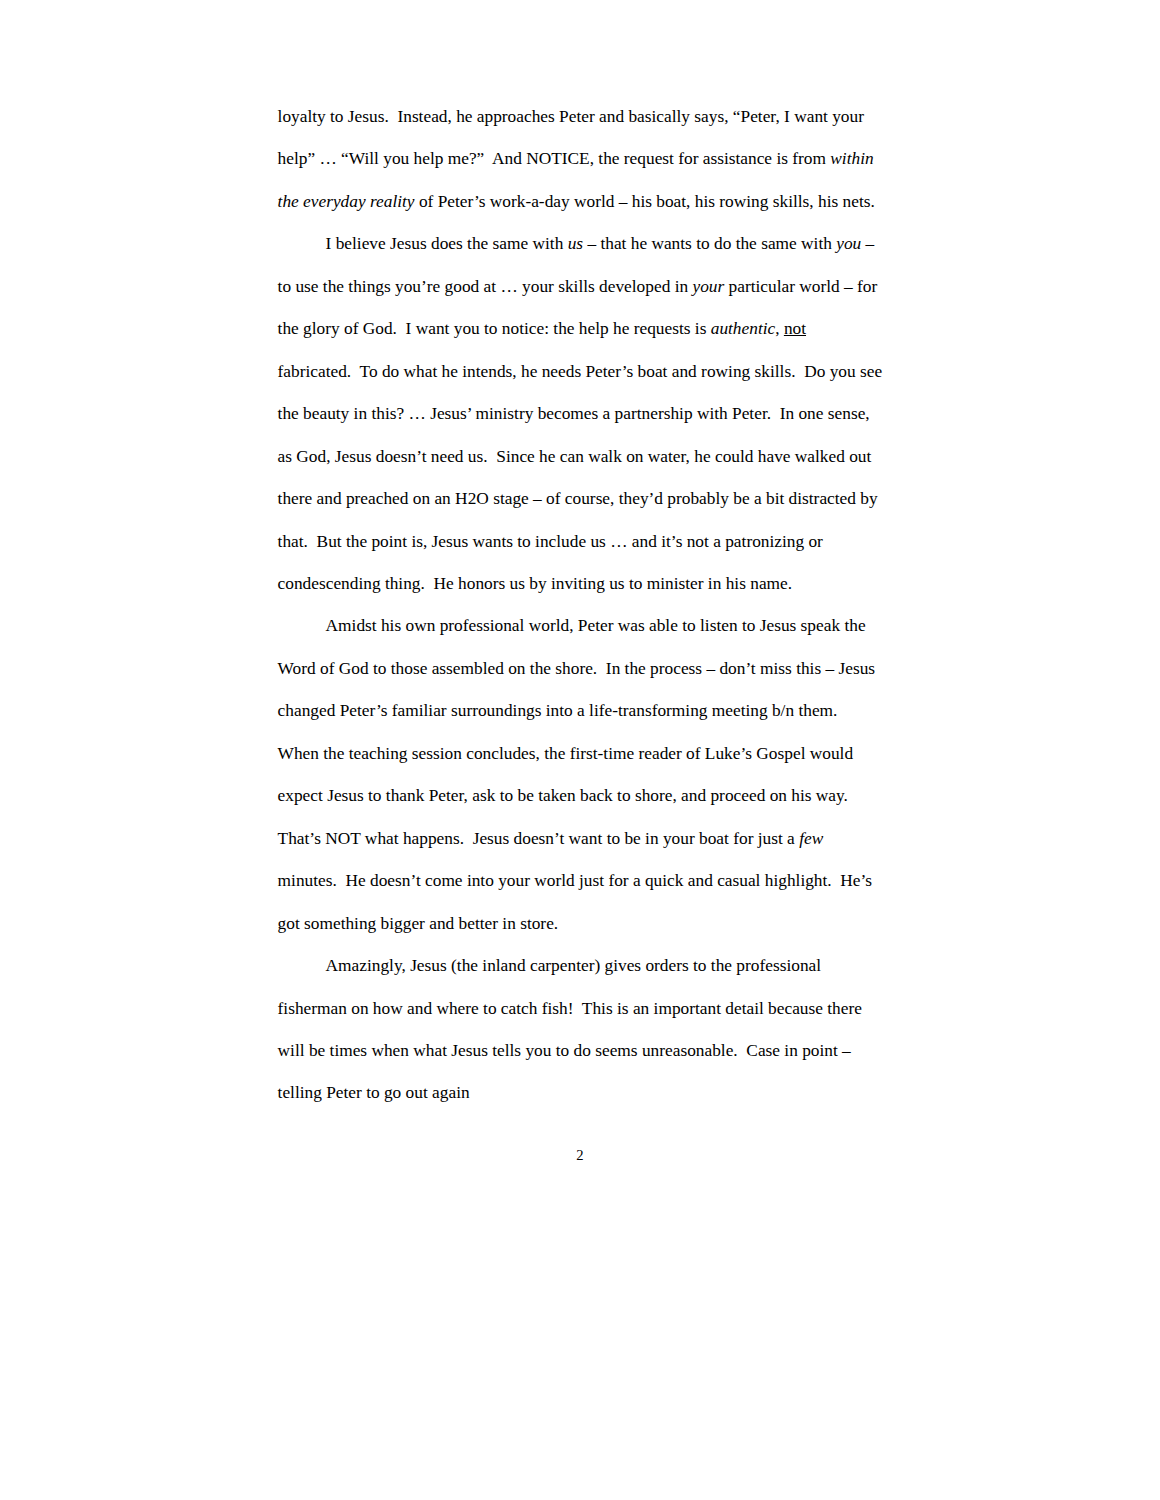loyalty to Jesus. Instead, he approaches Peter and basically says, “Peter, I want your help” … “Will you help me?” And NOTICE, the request for assistance is from within the everyday reality of Peter’s work-a-day world – his boat, his rowing skills, his nets.
I believe Jesus does the same with us – that he wants to do the same with you – to use the things you’re good at … your skills developed in your particular world – for the glory of God. I want you to notice: the help he requests is authentic, not fabricated. To do what he intends, he needs Peter’s boat and rowing skills. Do you see the beauty in this? … Jesus’ ministry becomes a partnership with Peter. In one sense, as God, Jesus doesn’t need us. Since he can walk on water, he could have walked out there and preached on an H2O stage – of course, they’d probably be a bit distracted by that. But the point is, Jesus wants to include us … and it’s not a patronizing or condescending thing. He honors us by inviting us to minister in his name.
Amidst his own professional world, Peter was able to listen to Jesus speak the Word of God to those assembled on the shore. In the process – don’t miss this – Jesus changed Peter’s familiar surroundings into a life-transforming meeting b/n them. When the teaching session concludes, the first-time reader of Luke’s Gospel would expect Jesus to thank Peter, ask to be taken back to shore, and proceed on his way. That’s NOT what happens. Jesus doesn’t want to be in your boat for just a few minutes. He doesn’t come into your world just for a quick and casual highlight. He’s got something bigger and better in store.
Amazingly, Jesus (the inland carpenter) gives orders to the professional fisherman on how and where to catch fish! This is an important detail because there will be times when what Jesus tells you to do seems unreasonable. Case in point – telling Peter to go out again
2